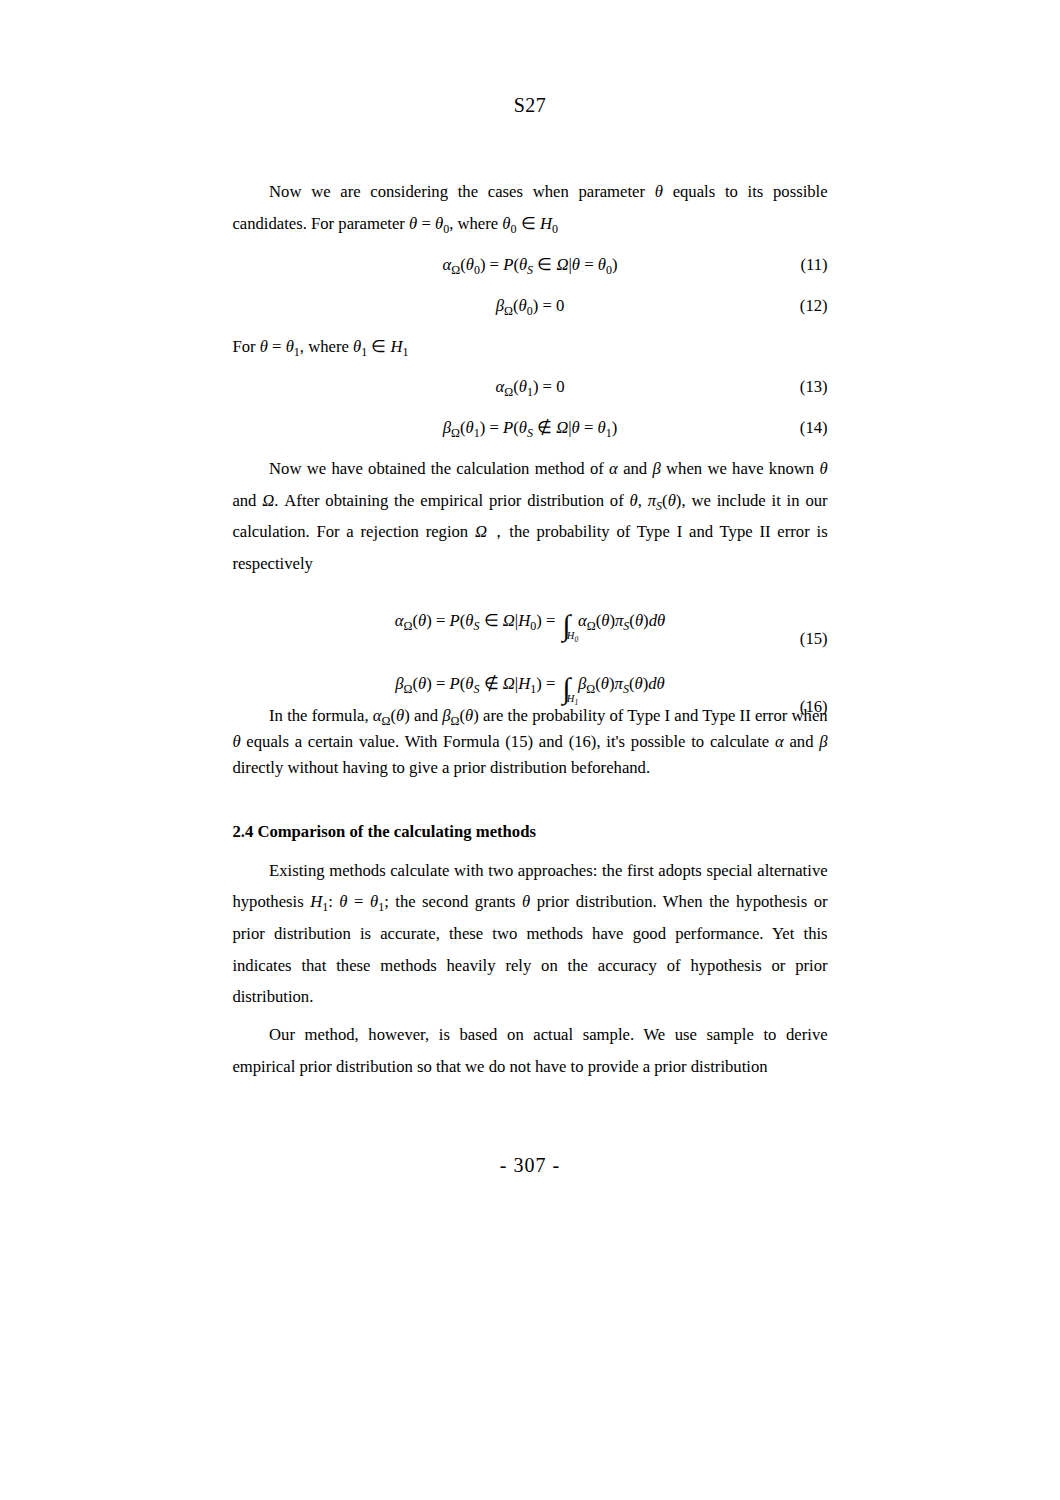S27
Now we are considering the cases when parameter θ equals to its possible candidates. For parameter θ = θ0, where θ0 ∈ H0
αΩ(θ0) = P(θS ∈ Ω|θ = θ0) (11)
βΩ(θ0) = 0 (12)
For θ = θ1, where θ1 ∈ H1
αΩ(θ1) = 0 (13)
βΩ(θ1) = P(θS ∉ Ω|θ = θ1) (14)
Now we have obtained the calculation method of α and β when we have known θ and Ω. After obtaining the empirical prior distribution of θ, πS(θ), we include it in our calculation. For a rejection region Ω，the probability of Type I and Type II error is respectively
αΩ(θ) = P(θS ∈ Ω|H0) = ∫H0 αΩ(θ)πS(θ)dθ
(15)
βΩ(θ) = P(θS ∉ Ω|H1) = ∫H1 βΩ(θ)πS(θ)dθ
(16)
In the formula, αΩ(θ) and βΩ(θ) are the probability of Type I and Type II error when θ equals a certain value. With Formula (15) and (16), it's possible to calculate α and β directly without having to give a prior distribution beforehand.
2.4 Comparison of the calculating methods
Existing methods calculate with two approaches: the first adopts special alternative hypothesis H1: θ = θ1; the second grants θ prior distribution. When the hypothesis or prior distribution is accurate, these two methods have good performance. Yet this indicates that these methods heavily rely on the accuracy of hypothesis or prior distribution.
Our method, however, is based on actual sample. We use sample to derive empirical prior distribution so that we do not have to provide a prior distribution
- 307 -